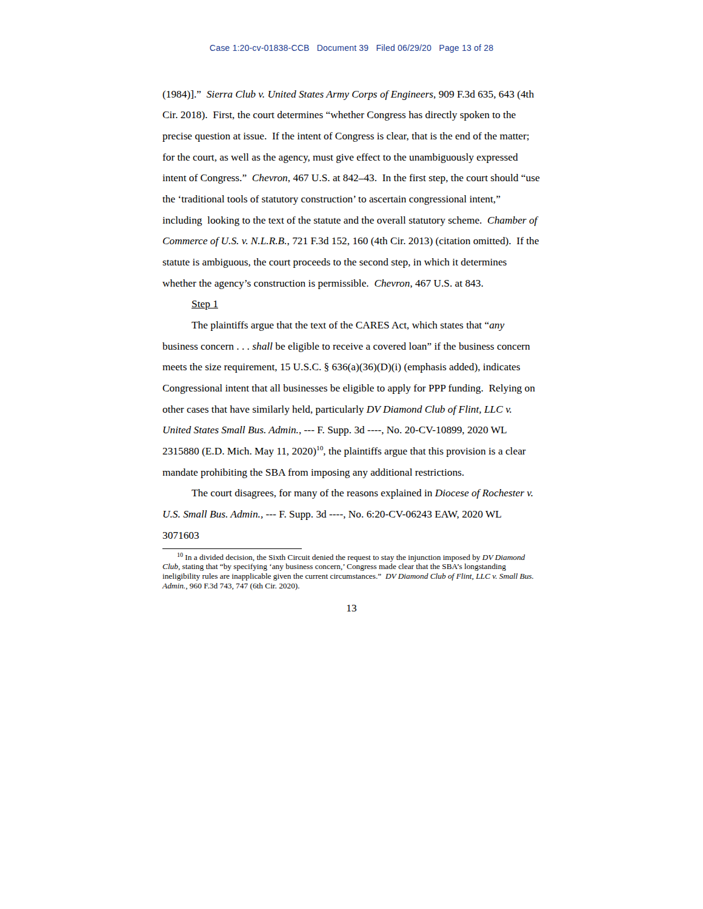Case 1:20-cv-01838-CCB Document 39 Filed 06/29/20 Page 13 of 28
(1984)].” Sierra Club v. United States Army Corps of Engineers, 909 F.3d 635, 643 (4th Cir. 2018). First, the court determines “whether Congress has directly spoken to the precise question at issue. If the intent of Congress is clear, that is the end of the matter; for the court, as well as the agency, must give effect to the unambiguously expressed intent of Congress.” Chevron, 467 U.S. at 842–43. In the first step, the court should “use the ‘traditional tools of statutory construction’ to ascertain congressional intent,” including looking to the text of the statute and the overall statutory scheme. Chamber of Commerce of U.S. v. N.L.R.B., 721 F.3d 152, 160 (4th Cir. 2013) (citation omitted). If the statute is ambiguous, the court proceeds to the second step, in which it determines whether the agency’s construction is permissible. Chevron, 467 U.S. at 843.
Step 1
The plaintiffs argue that the text of the CARES Act, which states that “any business concern . . . shall be eligible to receive a covered loan” if the business concern meets the size requirement, 15 U.S.C. § 636(a)(36)(D)(i) (emphasis added), indicates Congressional intent that all businesses be eligible to apply for PPP funding. Relying on other cases that have similarly held, particularly DV Diamond Club of Flint, LLC v. United States Small Bus. Admin., --- F. Supp. 3d ----, No. 20-CV-10899, 2020 WL 2315880 (E.D. Mich. May 11, 2020)10, the plaintiffs argue that this provision is a clear mandate prohibiting the SBA from imposing any additional restrictions.
The court disagrees, for many of the reasons explained in Diocese of Rochester v. U.S. Small Bus. Admin., --- F. Supp. 3d ----, No. 6:20-CV-06243 EAW, 2020 WL 3071603
10 In a divided decision, the Sixth Circuit denied the request to stay the injunction imposed by DV Diamond Club, stating that “by specifying ‘any business concern,’ Congress made clear that the SBA’s longstanding ineligibility rules are inapplicable given the current circumstances.” DV Diamond Club of Flint, LLC v. Small Bus. Admin., 960 F.3d 743, 747 (6th Cir. 2020).
13